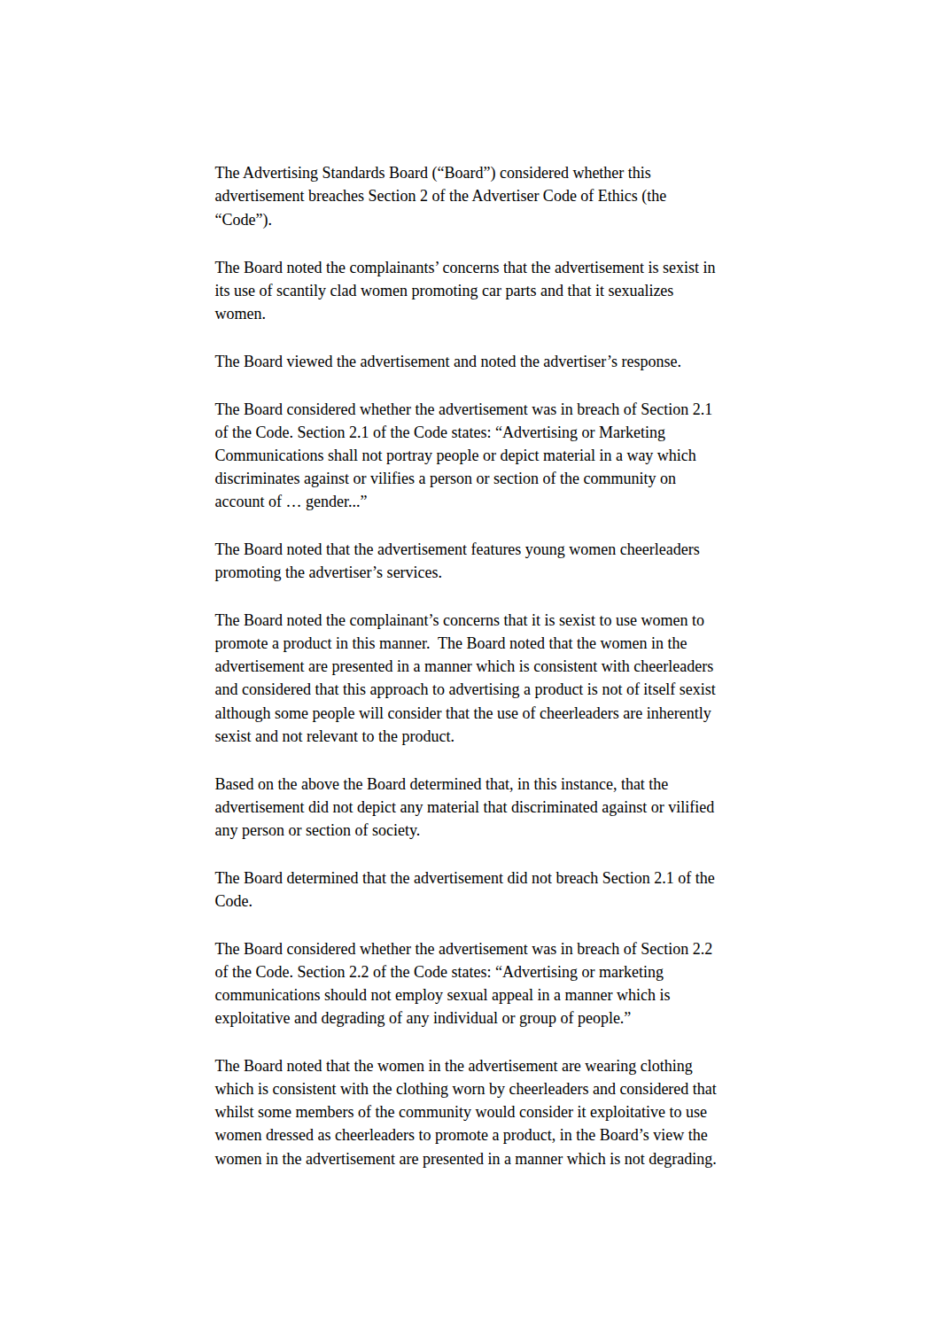The Advertising Standards Board (“Board”) considered whether this advertisement breaches Section 2 of the Advertiser Code of Ethics (the “Code”).
The Board noted the complainants’ concerns that the advertisement is sexist in its use of scantily clad women promoting car parts and that it sexualizes women.
The Board viewed the advertisement and noted the advertiser’s response.
The Board considered whether the advertisement was in breach of Section 2.1 of the Code. Section 2.1 of the Code states: “Advertising or Marketing Communications shall not portray people or depict material in a way which discriminates against or vilifies a person or section of the community on account of … gender...”
The Board noted that the advertisement features young women cheerleaders promoting the advertiser’s services.
The Board noted the complainant’s concerns that it is sexist to use women to promote a product in this manner. The Board noted that the women in the advertisement are presented in a manner which is consistent with cheerleaders and considered that this approach to advertising a product is not of itself sexist although some people will consider that the use of cheerleaders are inherently sexist and not relevant to the product.
Based on the above the Board determined that, in this instance, that the advertisement did not depict any material that discriminated against or vilified any person or section of society.
The Board determined that the advertisement did not breach Section 2.1 of the Code.
The Board considered whether the advertisement was in breach of Section 2.2 of the Code. Section 2.2 of the Code states: “Advertising or marketing communications should not employ sexual appeal in a manner which is exploitative and degrading of any individual or group of people.”
The Board noted that the women in the advertisement are wearing clothing which is consistent with the clothing worn by cheerleaders and considered that whilst some members of the community would consider it exploitative to use women dressed as cheerleaders to promote a product, in the Board’s view the women in the advertisement are presented in a manner which is not degrading.